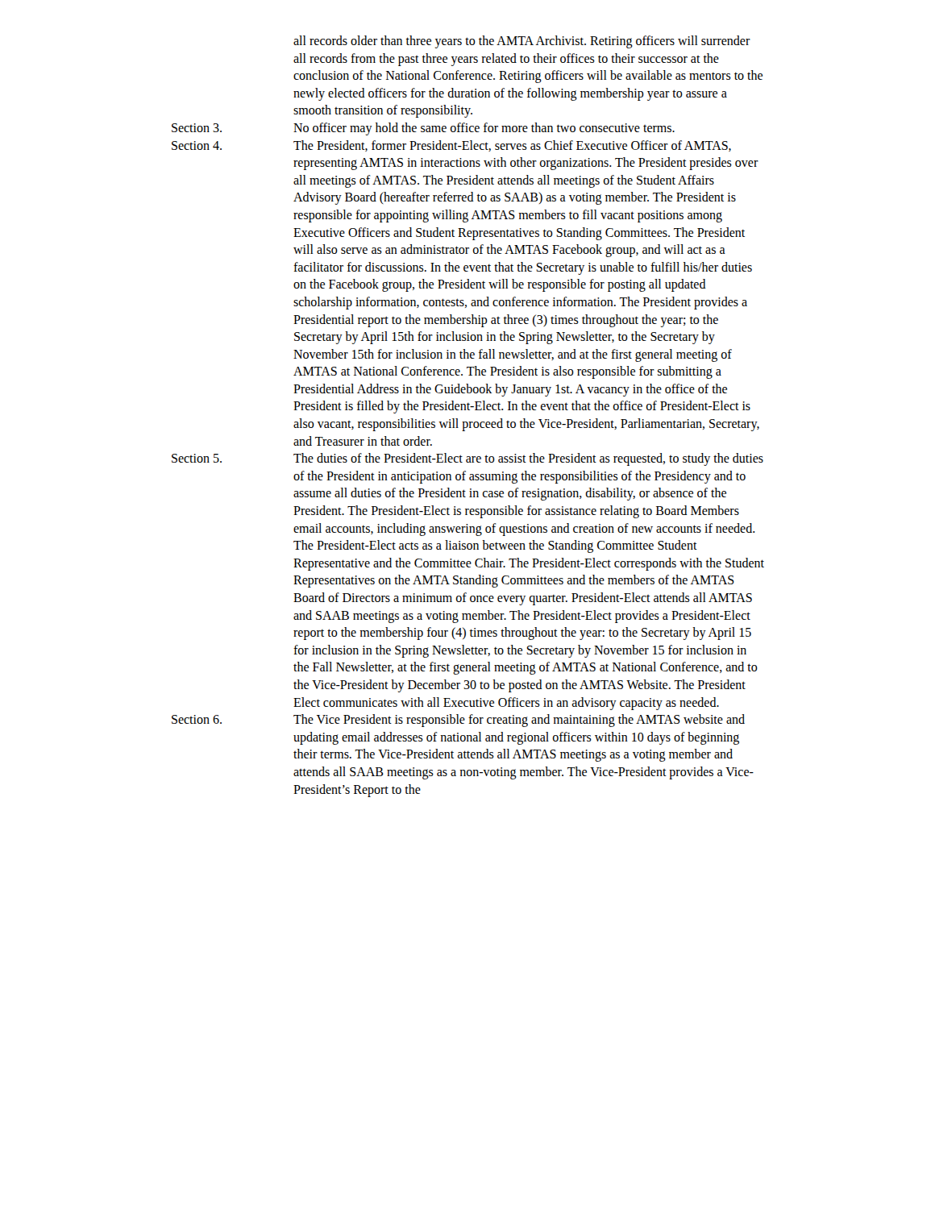all records older than three years to the AMTA Archivist. Retiring officers will surrender all records from the past three years related to their offices to their successor at the conclusion of the National Conference. Retiring officers will be available as mentors to the newly elected officers for the duration of the following membership year to assure a smooth transition of responsibility.
Section 3.
No officer may hold the same office for more than two consecutive terms.
Section 4.
The President, former President-Elect, serves as Chief Executive Officer of AMTAS, representing AMTAS in interactions with other organizations. The President presides over all meetings of AMTAS. The President attends all meetings of the Student Affairs Advisory Board (hereafter referred to as SAAB) as a voting member. The President is responsible for appointing willing AMTAS members to fill vacant positions among Executive Officers and Student Representatives to Standing Committees. The President will also serve as an administrator of the AMTAS Facebook group, and will act as a facilitator for discussions. In the event that the Secretary is unable to fulfill his/her duties on the Facebook group, the President will be responsible for posting all updated scholarship information, contests, and conference information. The President provides a Presidential report to the membership at three (3) times throughout the year; to the Secretary by April 15th for inclusion in the Spring Newsletter, to the Secretary by November 15th for inclusion in the fall newsletter, and at the first general meeting of AMTAS at National Conference. The President is also responsible for submitting a Presidential Address in the Guidebook by January 1st. A vacancy in the office of the President is filled by the President-Elect. In the event that the office of President-Elect is also vacant, responsibilities will proceed to the Vice-President, Parliamentarian, Secretary, and Treasurer in that order.
Section 5.
The duties of the President-Elect are to assist the President as requested, to study the duties of the President in anticipation of assuming the responsibilities of the Presidency and to assume all duties of the President in case of resignation, disability, or absence of the President. The President-Elect is responsible for assistance relating to Board Members email accounts, including answering of questions and creation of new accounts if needed. The President-Elect acts as a liaison between the Standing Committee Student Representative and the Committee Chair. The President-Elect corresponds with the Student Representatives on the AMTA Standing Committees and the members of the AMTAS Board of Directors a minimum of once every quarter. President-Elect attends all AMTAS and SAAB meetings as a voting member. The President-Elect provides a President-Elect report to the membership four (4) times throughout the year: to the Secretary by April 15 for inclusion in the Spring Newsletter, to the Secretary by November 15 for inclusion in the Fall Newsletter, at the first general meeting of AMTAS at National Conference, and to the Vice-President by December 30 to be posted on the AMTAS Website. The President Elect communicates with all Executive Officers in an advisory capacity as needed.
Section 6.
The Vice President is responsible for creating and maintaining the AMTAS website and updating email addresses of national and regional officers within 10 days of beginning their terms. The Vice-President attends all AMTAS meetings as a voting member and attends all SAAB meetings as a non-voting member. The Vice-President provides a Vice-President’s Report to the